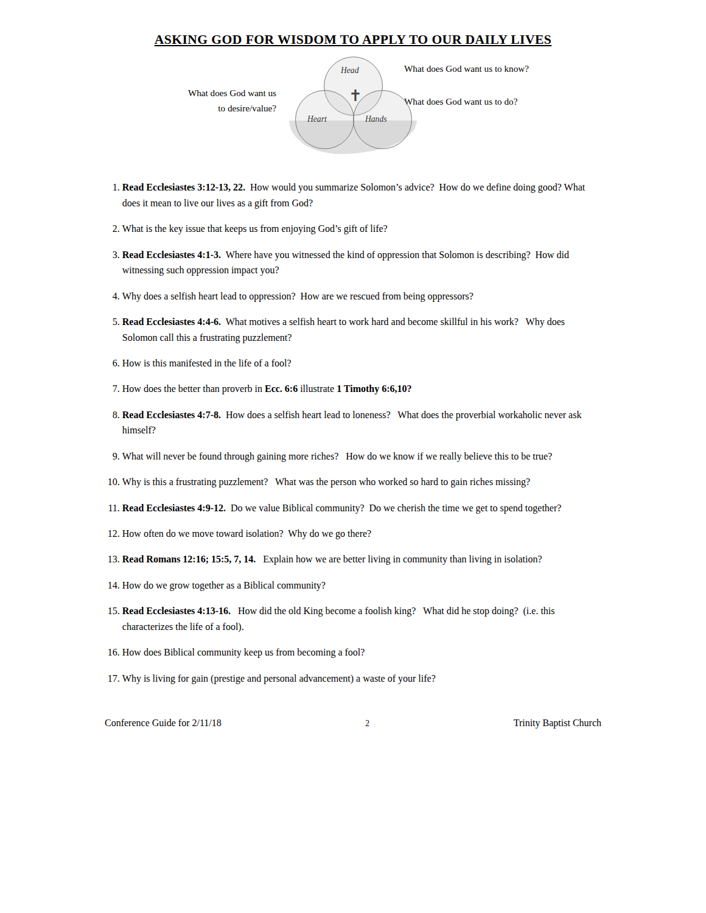Asking God for Wisdom to Apply to Our Daily Lives
What does God want us to know? What does God want us
to desire/value? What does God want us to do?
Head Heart Hands ✝
Read Ecclesiastes 3:12-13, 22. How would you summarize Solomon’s advice? How do we define doing good? What does it mean to live our lives as a gift from God?
What is the key issue that keeps us from enjoying God’s gift of life?
Read Ecclesiastes 4:1-3. Where have you witnessed the kind of oppression that Solomon is describing? How did witnessing such oppression impact you?
Why does a selfish heart lead to oppression? How are we rescued from being oppressors?
Read Ecclesiastes 4:4-6. What motives a selfish heart to work hard and become skillful in his work? Why does Solomon call this a frustrating puzzlement?
How is this manifested in the life of a fool?
How does the better than proverb in Ecc. 6:6 illustrate 1 Timothy 6:6,10?
Read Ecclesiastes 4:7-8. How does a selfish heart lead to loneness? What does the proverbial workaholic never ask himself?
What will never be found through gaining more riches? How do we know if we really believe this to be true?
Why is this a frustrating puzzlement? What was the person who worked so hard to gain riches missing?
Read Ecclesiastes 4:9-12. Do we value Biblical community? Do we cherish the time we get to spend together?
How often do we move toward isolation? Why do we go there?
Read Romans 12:16; 15:5, 7, 14. Explain how we are better living in community than living in isolation?
How do we grow together as a Biblical community?
Read Ecclesiastes 4:13-16. How did the old King become a foolish king? What did he stop doing? (i.e. this characterizes the life of a fool).
How does Biblical community keep us from becoming a fool?
Why is living for gain (prestige and personal advancement) a waste of your life?
Conference Guide for 2/11/18 2 Trinity Baptist Church